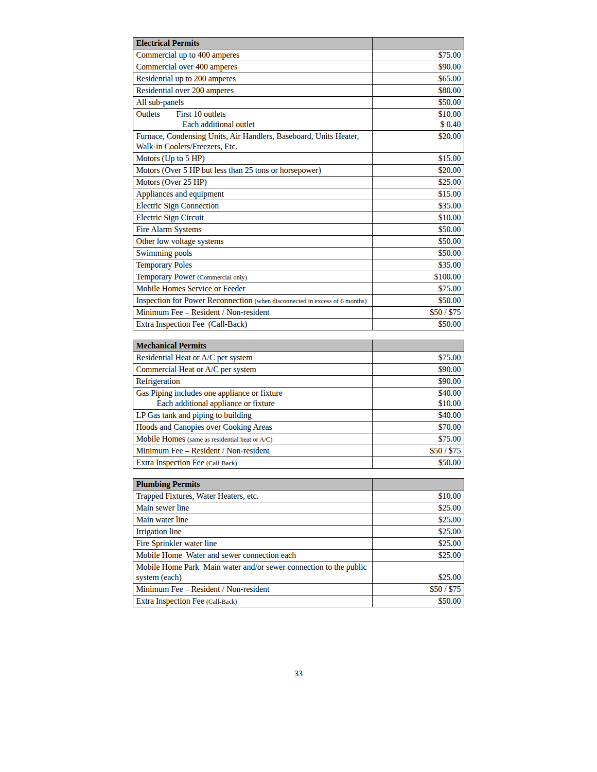| Electrical Permits | |
| --- | --- |
| Commercial up to 400 amperes | $75.00 |
| Commercial over 400 amperes | $90.00 |
| Residential up to 200 amperes | $65.00 |
| Residential over 200 amperes | $80.00 |
| All sub-panels | $50.00 |
| Outlets First 10 outlets Each additional outlet | $10.00 $ 0.40 |
| Furnace, Condensing Units, Air Handlers, Baseboard, Units Heater, Walk-in Coolers/Freezers, Etc. | $20.00 |
| Motors (Up to 5 HP) | $15.00 |
| Motors (Over 5 HP but less than 25 tons or horsepower) | $20.00 |
| Motors (Over 25 HP) | $25.00 |
| Appliances and equipment | $15.00 |
| Electric Sign Connection | $35.00 |
| Electric Sign Circuit | $10.00 |
| Fire Alarm Systems | $50.00 |
| Other low voltage systems | $50.00 |
| Swimming pools | $50.00 |
| Temporary Poles | $35.00 |
| Temporary Power (Commercial only) | $100.00 |
| Mobile Homes Service or Feeder | $75.00 |
| Inspection for Power Reconnection (when disconnected in excess of 6 months) | $50.00 |
| Minimum Fee – Resident / Non-resident | $50 / $75 |
| Extra Inspection Fee (Call-Back) | $50.00 |
| Mechanical Permits | |
| --- | --- |
| Residential Heat or A/C per system | $75.00 |
| Commercial Heat or A/C per system | $90.00 |
| Refrigeration | $90.00 |
| Gas Piping includes one appliance or fixture Each additional appliance or fixture | $40.00 $10.00 |
| LP Gas tank and piping to building | $40.00 |
| Hoods and Canopies over Cooking Areas | $70.00 |
| Mobile Homes (same as residential heat or A/C) | $75.00 |
| Minimum Fee – Resident / Non-resident | $50 / $75 |
| Extra Inspection Fee (Call-Back) | $50.00 |
| Plumbing Permits | |
| --- | --- |
| Trapped Fixtures, Water Heaters, etc. | $10.00 |
| Main sewer line | $25.00 |
| Main water line | $25.00 |
| Irrigation line | $25.00 |
| Fire Sprinkler water line | $25.00 |
| Mobile Home Water and sewer connection each | $25.00 |
| Mobile Home Park Main water and/or sewer connection to the public system (each) | $25.00 |
| Minimum Fee – Resident / Non-resident | $50 / $75 |
| Extra Inspection Fee (Call-Back) | $50.00 |
33